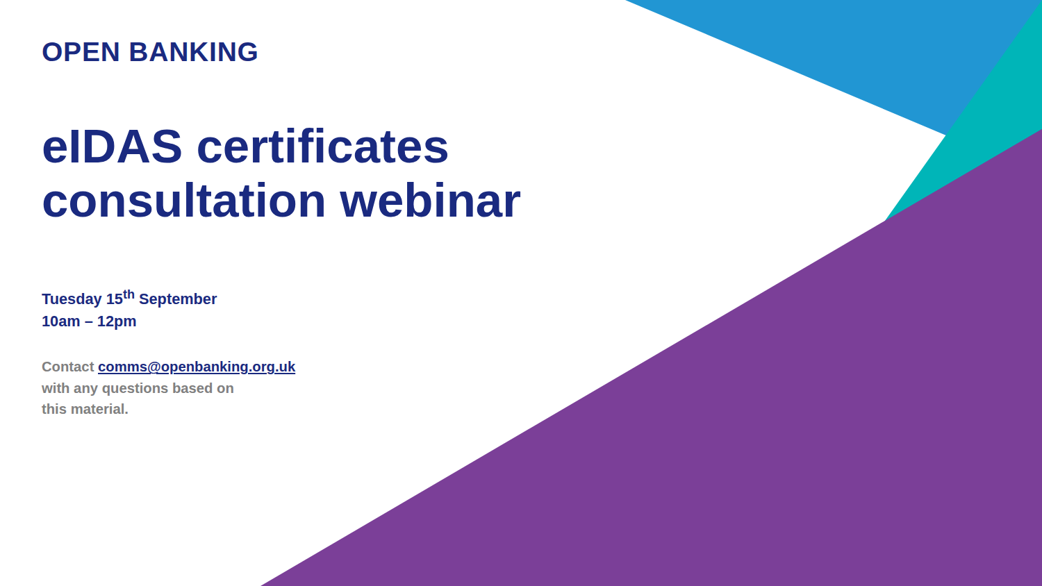Open Banking
eIDAS certificates consultation webinar
Tuesday 15th September
10am – 12pm
Contact comms@openbanking.org.uk
with any questions based on
this material.